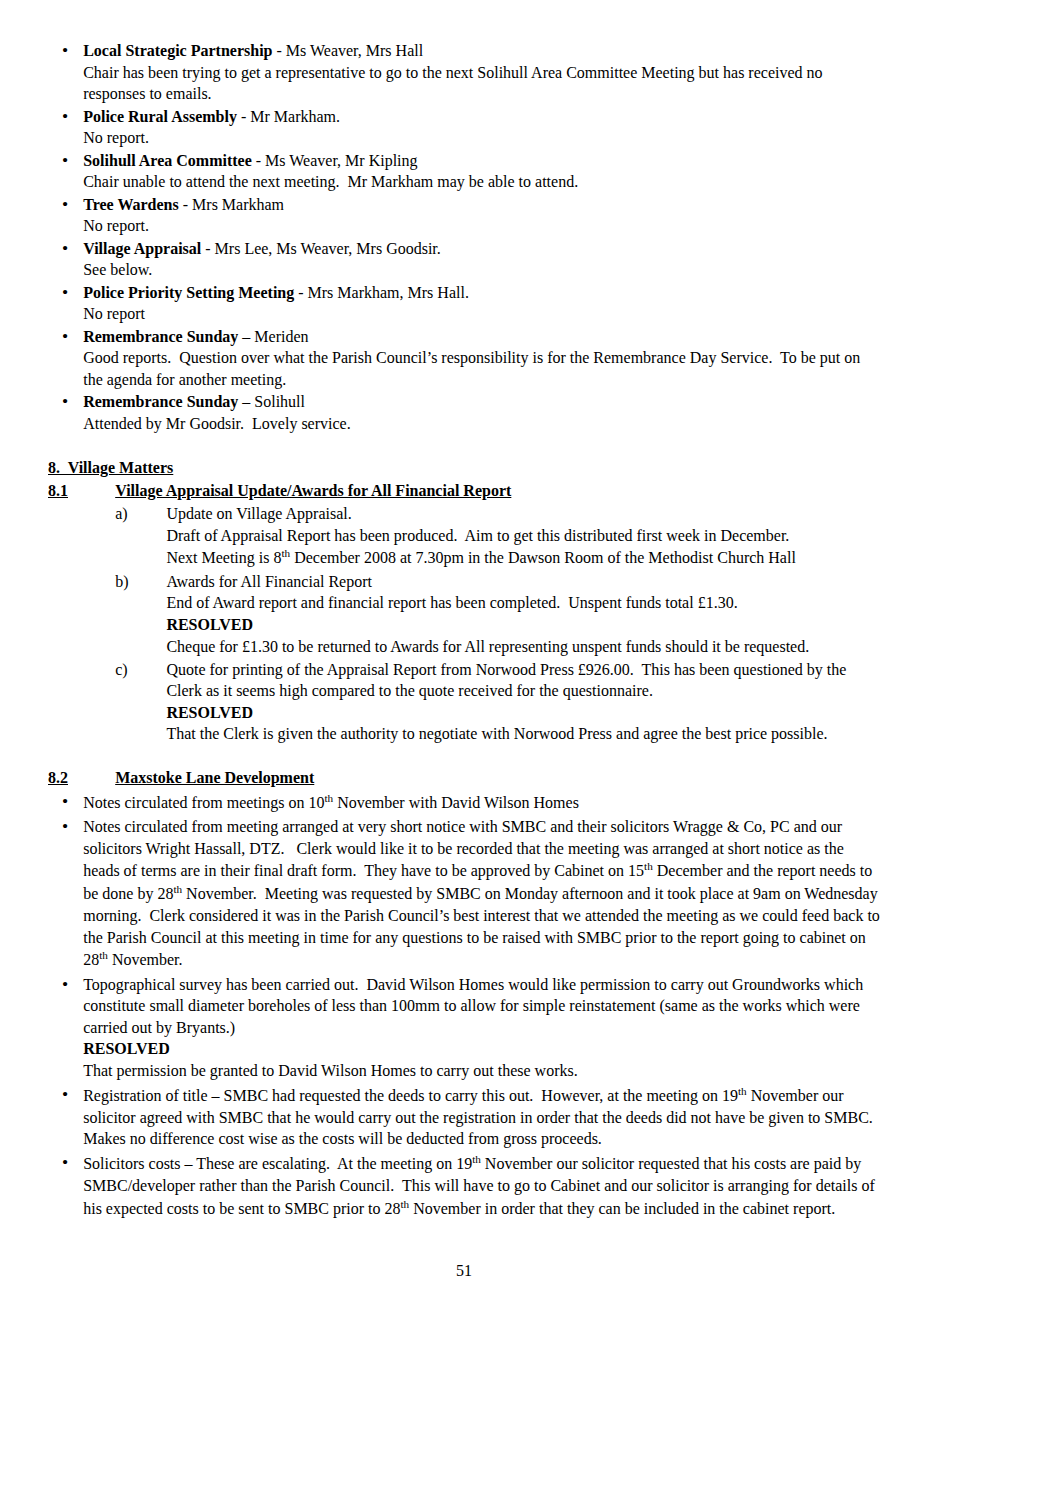Local Strategic Partnership - Ms Weaver, Mrs Hall Chair has been trying to get a representative to go to the next Solihull Area Committee Meeting but has received no responses to emails.
Police Rural Assembly - Mr Markham. No report.
Solihull Area Committee - Ms Weaver, Mr Kipling Chair unable to attend the next meeting. Mr Markham may be able to attend.
Tree Wardens - Mrs Markham No report.
Village Appraisal - Mrs Lee, Ms Weaver, Mrs Goodsir. See below.
Police Priority Setting Meeting - Mrs Markham, Mrs Hall. No report
Remembrance Sunday – Meriden Good reports. Question over what the Parish Council’s responsibility is for the Remembrance Day Service. To be put on the agenda for another meeting.
Remembrance Sunday – Solihull Attended by Mr Goodsir. Lovely service.
8. Village Matters
8.1 Village Appraisal Update/Awards for All Financial Report
a) Update on Village Appraisal.
Draft of Appraisal Report has been produced. Aim to get this distributed first week in December.
Next Meeting is 8th December 2008 at 7.30pm in the Dawson Room of the Methodist Church Hall
b) Awards for All Financial Report
End of Award report and financial report has been completed. Unspent funds total £1.30.
RESOLVED
Cheque for £1.30 to be returned to Awards for All representing unspent funds should it be requested.
c) Quote for printing of the Appraisal Report from Norwood Press £926.00. This has been questioned by the Clerk as it seems high compared to the quote received for the questionnaire.
RESOLVED
That the Clerk is given the authority to negotiate with Norwood Press and agree the best price possible.
8.2 Maxstoke Lane Development
Notes circulated from meetings on 10th November with David Wilson Homes
Notes circulated from meeting arranged at very short notice with SMBC and their solicitors Wragge & Co, PC and our solicitors Wright Hassall, DTZ. Clerk would like it to be recorded that the meeting was arranged at short notice as the heads of terms are in their final draft form. They have to be approved by Cabinet on 15th December and the report needs to be done by 28th November. Meeting was requested by SMBC on Monday afternoon and it took place at 9am on Wednesday morning. Clerk considered it was in the Parish Council’s best interest that we attended the meeting as we could feed back to the Parish Council at this meeting in time for any questions to be raised with SMBC prior to the report going to cabinet on 28th November.
Topographical survey has been carried out. David Wilson Homes would like permission to carry out Groundworks which constitute small diameter boreholes of less than 100mm to allow for simple reinstatement (same as the works which were carried out by Bryants.)
RESOLVED
That permission be granted to David Wilson Homes to carry out these works.
Registration of title – SMBC had requested the deeds to carry this out. However, at the meeting on 19th November our solicitor agreed with SMBC that he would carry out the registration in order that the deeds did not have be given to SMBC. Makes no difference cost wise as the costs will be deducted from gross proceeds.
Solicitors costs – These are escalating. At the meeting on 19th November our solicitor requested that his costs are paid by SMBC/developer rather than the Parish Council. This will have to go to Cabinet and our solicitor is arranging for details of his expected costs to be sent to SMBC prior to 28th November in order that they can be included in the cabinet report.
51